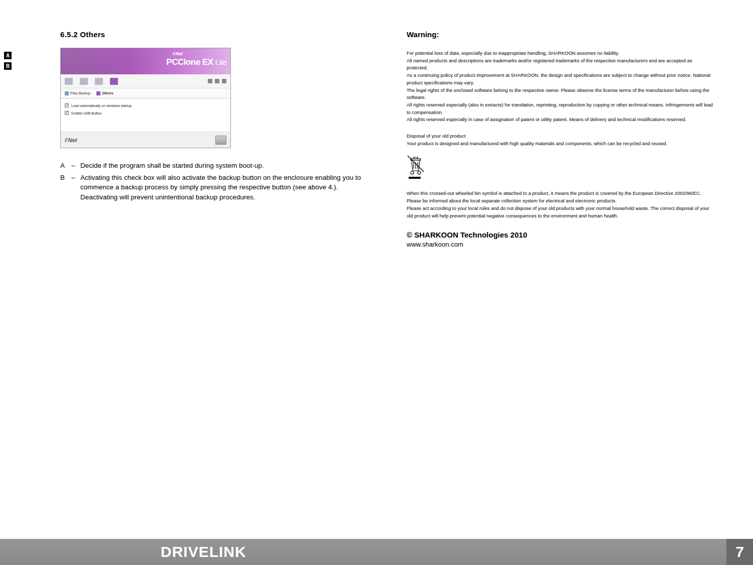6.5.2 Others
FNet
PCClone EX Lite
Files Backup
Others
Load automatically on windows startup
Enable USB Button
FNet
A
B
A
–
Decide if the program shall be started during system boot-up.
B
–
Activating this check box will also activate the backup button on the enclosure enabling you to commence a backup process by simply pressing the respective button (see above 4.). Deactivating will prevent unintentional backup procedures.
Warning:
For potential loss of data, especially due to inappropriate handling, SHARKOON assumes no liability.
All named products and descriptions are trademarks and/or registered trademarks of the respective manufacturers and are accepted as protected.
As a continuing policy of product improvement at SHARKOON, the design and specifications are subject to change without prior notice. National product specifications may vary.
The legal rights of the enclosed software belong to the respective owner. Please observe the license terms of the manufacturer before using the software.
All rights reserved especially (also in extracts) for translation, reprinting, reproduction by copying or other technical means. Infringements will lead to compensation.
All rights reserved especially in case of assignation of patent or utility patent. Means of delivery and technical modifications reserved.
Disposal of your old product
Your product is designed and manufactured with high quality materials and components, which can be recycled and reused.
When this crossed-out wheeled bin symbol is attached to a product, it means the product is covered by the European Directive 2002/96/EC.
Please be informed about the local separate collection system for electrical and electronic products.
Please act according to your local rules and do not dispose of your old products with your normal household waste. The correct disposal of your old product will help prevent potential negative consequences to the environment and human health.
© SHARKOON Technologies 2010
www.sharkoon.com
DRIVELINK
7